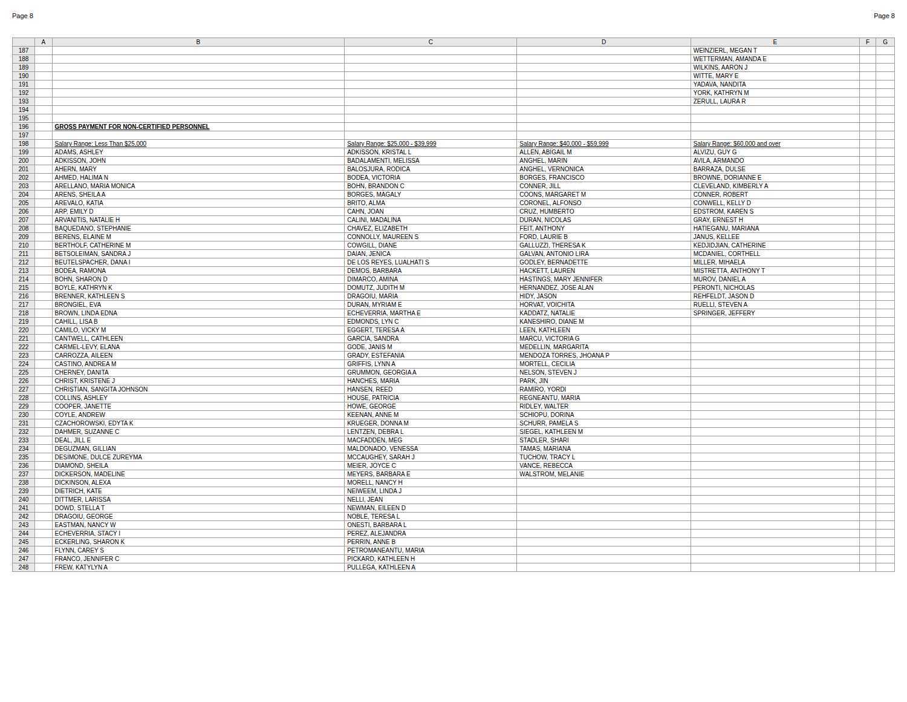Page 8 Page 8
| | A | B | C | D | E | F | G |
| --- | --- | --- | --- | --- | --- | --- | --- |
| 187 | | | | | WEINZIERL, MEGAN T | | |
| 188 | | | | | WETTERMAN, AMANDA E | | |
| 189 | | | | | WILKINS, AARON J | | |
| 190 | | | | | WITTE, MARY E | | |
| 191 | | | | | YADAVA, NANDITA | | |
| 192 | | | | | YORK, KATHRYN M | | |
| 193 | | | | | ZERULL, LAURA R | | |
| 194 | | | | | | | |
| 195 | | | | | | | |
| 196 | | GROSS PAYMENT FOR NON-CERTIFIED PERSONNEL | | | | | |
| 197 | | | | | | | |
| 198 | | Salary Range: Less Than $25,000 | Salary Range: $25,000 - $39,999 | Salary Range: $40,000 - $59,999 | Salary Range: $60,000 and over | | |
| 199 | | ADAMS, ASHLEY | ADKISSON, KRISTAL L | ALLEN, ABIGAIL M | ALVIZU, GUY G | | |
| 200 | | ADKISSON, JOHN | BADALAMENTI, MELISSA | ANGHEL, MARIN | AVILA, ARMANDO | | |
| 201 | | AHERN, MARY | BALOSJURA, RODICA | ANGHEL, VERNONICA | BARRAZA, DULSE | | |
| 202 | | AHMED, HALIMA N | BODEA, VICTORIA | BORGES, FRANCISCO | BROWNE, DORIANNE E | | |
| 203 | | ARELLANO, MARIA MONICA | BOHN, BRANDON C | CONNER, JILL | CLEVELAND, KIMBERLY A | | |
| 204 | | ARENS, SHEILA A | BORGES, MAGALY | COONS, MARGARET M | CONNER, ROBERT | | |
| 205 | | AREVALO, KATIA | BRITO, ALMA | CORONEL, ALFONSO | CONWELL, KELLY D | | |
| 206 | | ARP, EMILY D | CAHN, JOAN | CRUZ, HUMBERTO | EDSTROM, KAREN S | | |
| 207 | | ARVANITIS, NATALIE H | CALINI, MADALINA | DURAN, NICOLAS | GRAY, ERNEST H | | |
| 208 | | BAQUEDANO, STEPHANIE | CHAVEZ, ELIZABETH | FEIT, ANTHONY | HATIEGANU, MARIANA | | |
| 209 | | BERENS, ELAINE M | CONNOLLY, MAUREEN S | FORD, LAURIE B | JANUS, KELLEE | | |
| 210 | | BERTHOLF, CATHERINE M | COWGILL, DIANE | GALLUZZI, THERESA K | KEDJIDJIAN, CATHERINE | | |
| 211 | | BETSOLEIMAN, SANDRA J | DAIAN, JENICA | GALVAN, ANTONIO LIRA | MCDANIEL, CORTHELL | | |
| 212 | | BEUTELSPACHER, DANA I | DE LOS REYES, LUALHATI S | GODLEY, BERNADETTE | MILLER, MIHAELA | | |
| 213 | | BODEA, RAMONA | DEMOS, BARBARA | HACKETT, LAUREN | MISTRETTA, ANTHONY T | | |
| 214 | | BOHN, SHARON D | DIMARCO, AMINA | HASTINGS, MARY JENNIFER | MUROV, DANIEL A | | |
| 215 | | BOYLE, KATHRYN K | DOMUTZ, JUDITH M | HERNANDEZ, JOSE ALAN | PERONTI, NICHOLAS | | |
| 216 | | BRENNER, KATHLEEN S | DRAGOIU, MARIA | HIDY, JASON | REHFELDT, JASON D | | |
| 217 | | BRONGIEL, EVA | DURAN, MYRIAM E | HORVAT, VOICHITA | RUELLI, STEVEN A | | |
| 218 | | BROWN, LINDA EDNA | ECHEVERRIA, MARTHA E | KADDATZ, NATALIE | SPRINGER, JEFFERY | | |
| 219 | | CAHILL, LISA B | EDMONDS, LYN C | KANESHIRO, DIANE M | | | |
| 220 | | CAMILO, VICKY M | EGGERT, TERESA A | LEEN, KATHLEEN | | | |
| 221 | | CANTWELL, CATHLEEN | GARCIA, SANDRA | MARCU, VICTORIA G | | | |
| 222 | | CARMEL-LEVY, ELANA | GODE, JANIS M | MEDELLIN, MARGARITA | | | |
| 223 | | CARROZZA, AILEEN | GRADY, ESTEFANIA | MENDOZA TORRES, JHOANA P | | | |
| 224 | | CASTINO, ANDREA M | GRIFFIS, LYNN A | MORTELL, CECILIA | | | |
| 225 | | CHERNEY, DANITA | GRUMMON, GEORGIA A | NELSON, STEVEN J | | | |
| 226 | | CHRIST, KRISTENE J | HANCHES, MARIA | PARK, JIN | | | |
| 227 | | CHRISTIAN, SANGITA JOHNSON | HANSEN, REED | RAMIRO, YORDI | | | |
| 228 | | COLLINS, ASHLEY | HOUSE, PATRICIA | REGNEANTU, MARIA | | | |
| 229 | | COOPER, JANETTE | HOWE, GEORGE | RIDLEY, WALTER | | | |
| 230 | | COYLE, ANDREW | KEENAN, ANNE M | SCHIOPU, DORINA | | | |
| 231 | | CZACHOROWSKI, EDYTA K | KRUEGER, DONNA M | SCHURR, PAMELA S | | | |
| 232 | | DAHMER, SUZANNE C | LENTZEN, DEBRA L | SIEGEL, KATHLEEN M | | | |
| 233 | | DEAL, JILL E | MACFADDEN, MEG | STADLER, SHARI | | | |
| 234 | | DEGUZMAN, GILLIAN | MALDONADO, VENESSA | TAMAS, MARIANA | | | |
| 235 | | DESIMONE, DULCE ZUREYMA | MCCAUGHEY, SARAH J | TUCHOW, TRACY L | | | |
| 236 | | DIAMOND, SHEILA | MEIER, JOYCE C | VANCE, REBECCA | | | |
| 237 | | DICKERSON, MADELINE | MEYERS, BARBARA E | WALSTROM, MELANIE | | | |
| 238 | | DICKINSON, ALEXA | MORELL, NANCY H | | | | |
| 239 | | DIETRICH, KATE | NEIWEEM, LINDA J | | | | |
| 240 | | DITTMER, LARISSA | NELLI, JEAN | | | | |
| 241 | | DOWD, STELLA T | NEWMAN, EILEEN D | | | | |
| 242 | | DRAGOIU, GEORGE | NOBLE, TERESA L | | | | |
| 243 | | EASTMAN, NANCY W | ONESTI, BARBARA L | | | | |
| 244 | | ECHEVERRIA, STACY I | PEREZ, ALEJANDRA | | | | |
| 245 | | ECKERLING, SHARON K | PERRIN, ANNE B | | | | |
| 246 | | FLYNN, CAREY S | PETROMANEANTU, MARIA | | | | |
| 247 | | FRANCO, JENNIFER C | PICKARD, KATHLEEN H | | | | |
| 248 | | FREW, KATYLYN A | PULLEGA, KATHLEEN A | | | | |